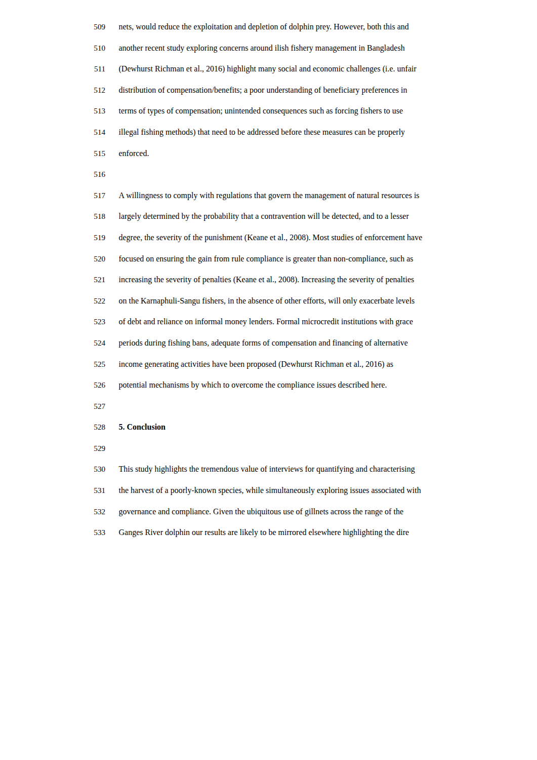nets, would reduce the exploitation and depletion of dolphin prey. However, both this and
another recent study exploring concerns around ilish fishery management in Bangladesh
(Dewhurst Richman et al., 2016) highlight many social and economic challenges (i.e. unfair
distribution of compensation/benefits; a poor understanding of beneficiary preferences in
terms of types of compensation; unintended consequences such as forcing fishers to use
illegal fishing methods) that need to be addressed before these measures can be properly
enforced.
A willingness to comply with regulations that govern the management of natural resources is
largely determined by the probability that a contravention will be detected, and to a lesser
degree, the severity of the punishment (Keane et al., 2008). Most studies of enforcement have
focused on ensuring the gain from rule compliance is greater than non-compliance, such as
increasing the severity of penalties (Keane et al., 2008). Increasing the severity of penalties
on the Karnaphuli-Sangu fishers, in the absence of other efforts, will only exacerbate levels
of debt and reliance on informal money lenders. Formal microcredit institutions with grace
periods during fishing bans, adequate forms of compensation and financing of alternative
income generating activities have been proposed (Dewhurst Richman et al., 2016) as
potential mechanisms by which to overcome the compliance issues described here.
5. Conclusion
This study highlights the tremendous value of interviews for quantifying and characterising
the harvest of a poorly-known species, while simultaneously exploring issues associated with
governance and compliance. Given the ubiquitous use of gillnets across the range of the
Ganges River dolphin our results are likely to be mirrored elsewhere highlighting the dire